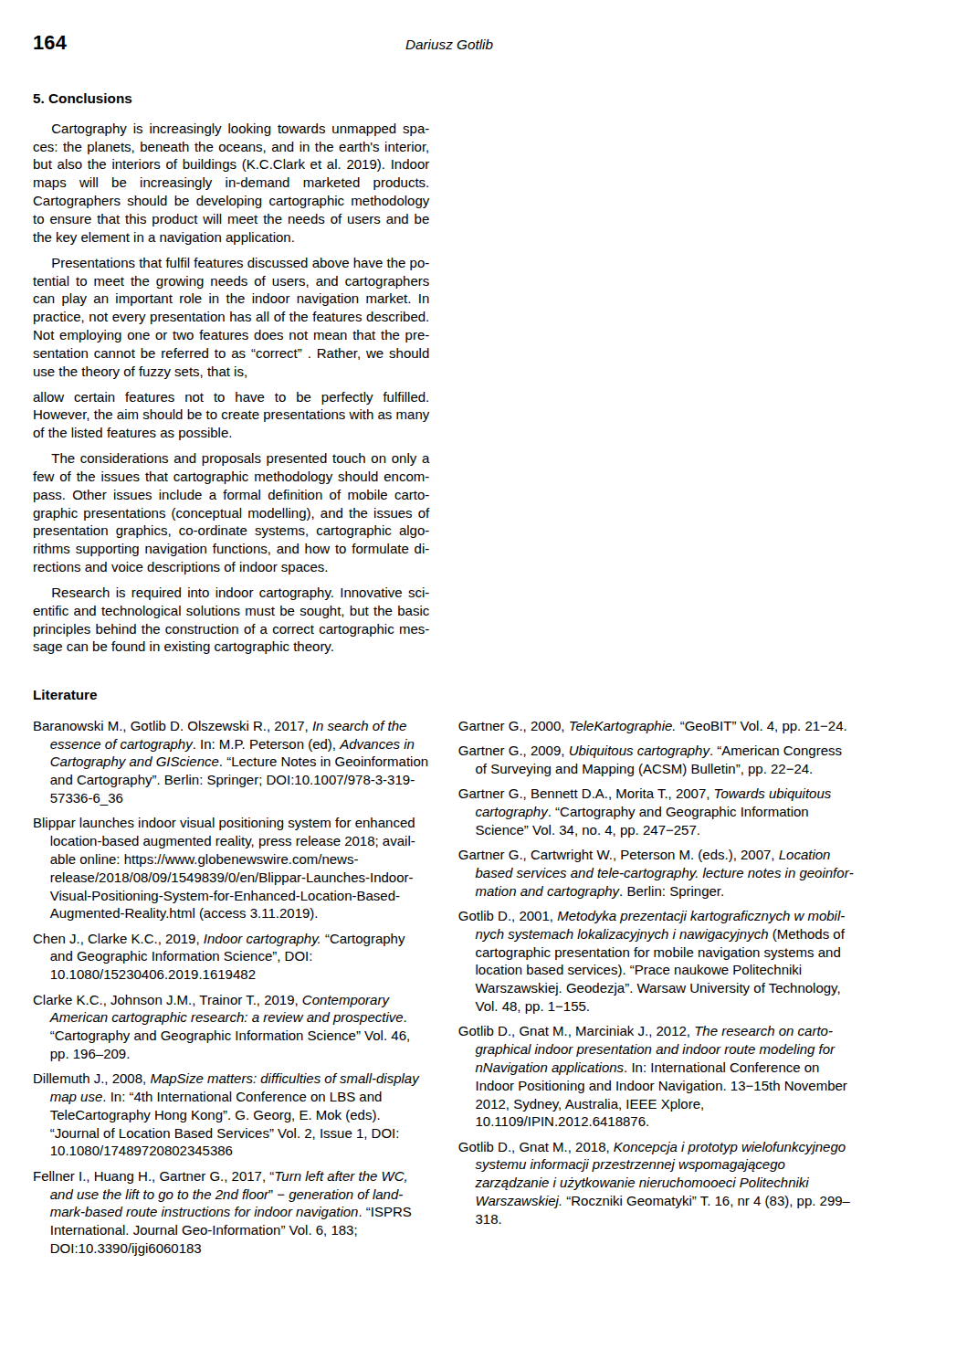164
Dariusz Gotlib
5. Conclusions
Cartography is increasingly looking towards unmapped spaces: the planets, beneath the oceans, and in the earth's interior, but also the interiors of buildings (K.C.Clark et al. 2019). Indoor maps will be increasingly in-demand marketed products. Cartographers should be developing cartographic methodology to ensure that this product will meet the needs of users and be the key element in a navigation application.
Presentations that fulfil features discussed above have the potential to meet the growing needs of users, and cartographers can play an important role in the indoor navigation market. In practice, not every presentation has all of the features described. Not employing one or two features does not mean that the presentation cannot be referred to as “correct” . Rather, we should use the theory of fuzzy sets, that is,
allow certain features not to have to be perfectly fulfilled. However, the aim should be to create presentations with as many of the listed features as possible.
The considerations and proposals presented touch on only a few of the issues that cartographic methodology should encompass. Other issues include a formal definition of mobile cartographic presentations (conceptual modelling), and the issues of presentation graphics, co-ordinate systems, cartographic algorithms supporting navigation functions, and how to formulate directions and voice descriptions of indoor spaces.
Research is required into indoor cartography. Innovative scientific and technological solutions must be sought, but the basic principles behind the construction of a correct cartographic message can be found in existing cartographic theory.
Literature
Baranowski M., Gotlib D. Olszewski R., 2017, In search of the essence of cartography. In: M.P. Peterson (ed), Advances in Cartography and GIScience. “Lecture Notes in Geoinformation and Cartography”. Berlin: Springer; DOI:10.1007/978-3-319-57336-6_36
Blippar launches indoor visual positioning system for enhanced location-based augmented reality, press release 2018; available online: https://www.globenewswire.com/news-release/2018/08/09/1549839/0/en/Blippar-Launches-Indoor-Visual-Positioning-System-for-Enhanced-Location-Based-Augmented-Reality.html (access 3.11.2019).
Chen J., Clarke K.C., 2019, Indoor cartography. “Cartography and Geographic Information Science”, DOI: 10.1080/15230406.2019.1619482
Clarke K.C., Johnson J.M., Trainor T., 2019, Contemporary American cartographic research: a review and prospective. “Cartography and Geographic Information Science” Vol. 46, pp. 196–209.
Dillemuth J., 2008, MapSize matters: difficulties of small-display map use. In: “4th International Conference on LBS and TeleCartography Hong Kong”. G. Georg, E. Mok (eds). “Journal of Location Based Services” Vol. 2, Issue 1, DOI: 10.1080/17489720802345386
Fellner I., Huang H., Gartner G., 2017, “Turn left after the WC, and use the lift to go to the 2nd floor” − generation of landmark-based route instructions for indoor navigation. “ISPRS International. Journal Geo-Information” Vol. 6, 183; DOI:10.3390/ijgi6060183
Gartner G., 2000, TeleKartographie. “GeoBIT” Vol. 4, pp. 21−24.
Gartner G., 2009, Ubiquitous cartography. “American Congress of Surveying and Mapping (ACSM) Bulletin”, pp. 22−24.
Gartner G., Bennett D.A., Morita T., 2007, Towards ubiquitous cartography. “Cartography and Geographic Information Science” Vol. 34, no. 4, pp. 247−257.
Gartner G., Cartwright W., Peterson M. (eds.), 2007, Location based services and tele-cartography. lecture notes in geoinformation and cartography. Berlin: Springer.
Gotlib D., 2001, Metodyka prezentacji kartograficznych w mobilnych systemach lokalizacyjnych i nawigacyjnych (Methods of cartographic presentation for mobile navigation systems and location based services). “Prace naukowe Politechniki Warszawskiej. Geodezja”. Warsaw University of Technology, Vol. 48, pp. 1−155.
Gotlib D., Gnat M., Marciniak J., 2012, The research on cartographical indoor presentation and indoor route modeling for nNavigation applications. In: International Conference on Indoor Positioning and Indoor Navigation. 13−15th November 2012, Sydney, Australia, IEEE Xplore, 10.1109/IPIN.2012.6418876.
Gotlib D., Gnat M., 2018, Koncepcja i prototyp wielofunkcyjnego systemu informacji przestrzennej wspomagającego zarządzanie i użytkowanie nieruchomooeci Politechniki Warszawskiej. “Roczniki Geomatyki” T. 16, nr 4 (83), pp. 299–318.